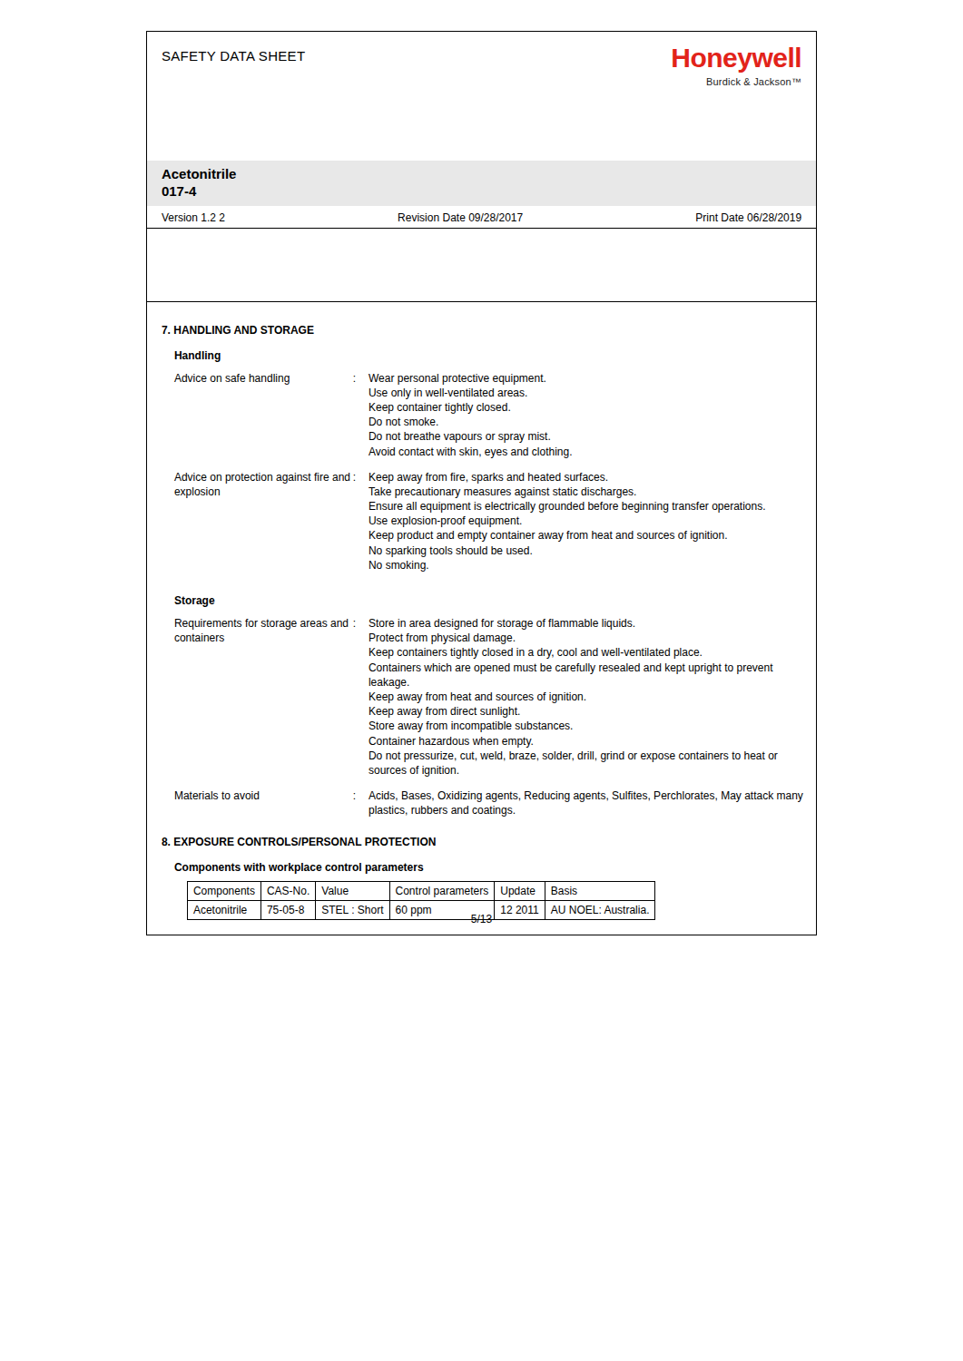SAFETY DATA SHEET
Honeywell
Burdick & Jackson™
Acetonitrile
017-4
Version 1.2 2
Revision Date 09/28/2017
Print Date 06/28/2019
7. HANDLING AND STORAGE
Handling
| Advice on safe handling | : | Wear personal protective equipment. Use only in well-ventilated areas. Keep container tightly closed. Do not smoke. Do not breathe vapours or spray mist. Avoid contact with skin, eyes and clothing. |
| Advice on protection against fire and explosion | : | Keep away from fire, sparks and heated surfaces. Take precautionary measures against static discharges. Ensure all equipment is electrically grounded before beginning transfer operations. Use explosion-proof equipment. Keep product and empty container away from heat and sources of ignition. No sparking tools should be used. No smoking. |
Storage
| Requirements for storage areas and containers | : | Store in area designed for storage of flammable liquids. Protect from physical damage. Keep containers tightly closed in a dry, cool and well-ventilated place. Containers which are opened must be carefully resealed and kept upright to prevent leakage. Keep away from heat and sources of ignition. Keep away from direct sunlight. Store away from incompatible substances. Container hazardous when empty. Do not pressurize, cut, weld, braze, solder, drill, grind or expose containers to heat or sources of ignition. |
| Materials to avoid | : | Acids, Bases, Oxidizing agents, Reducing agents, Sulfites, Perchlorates, May attack many plastics, rubbers and coatings. |
8. EXPOSURE CONTROLS/PERSONAL PROTECTION
Components with workplace control parameters
| Components | CAS-No. | Value | Control parameters | Update | Basis |
| --- | --- | --- | --- | --- | --- |
| Acetonitrile | 75-05-8 | STEL : Short | 60 ppm | 12 2011 | AU NOEL: Australia. |
5/13